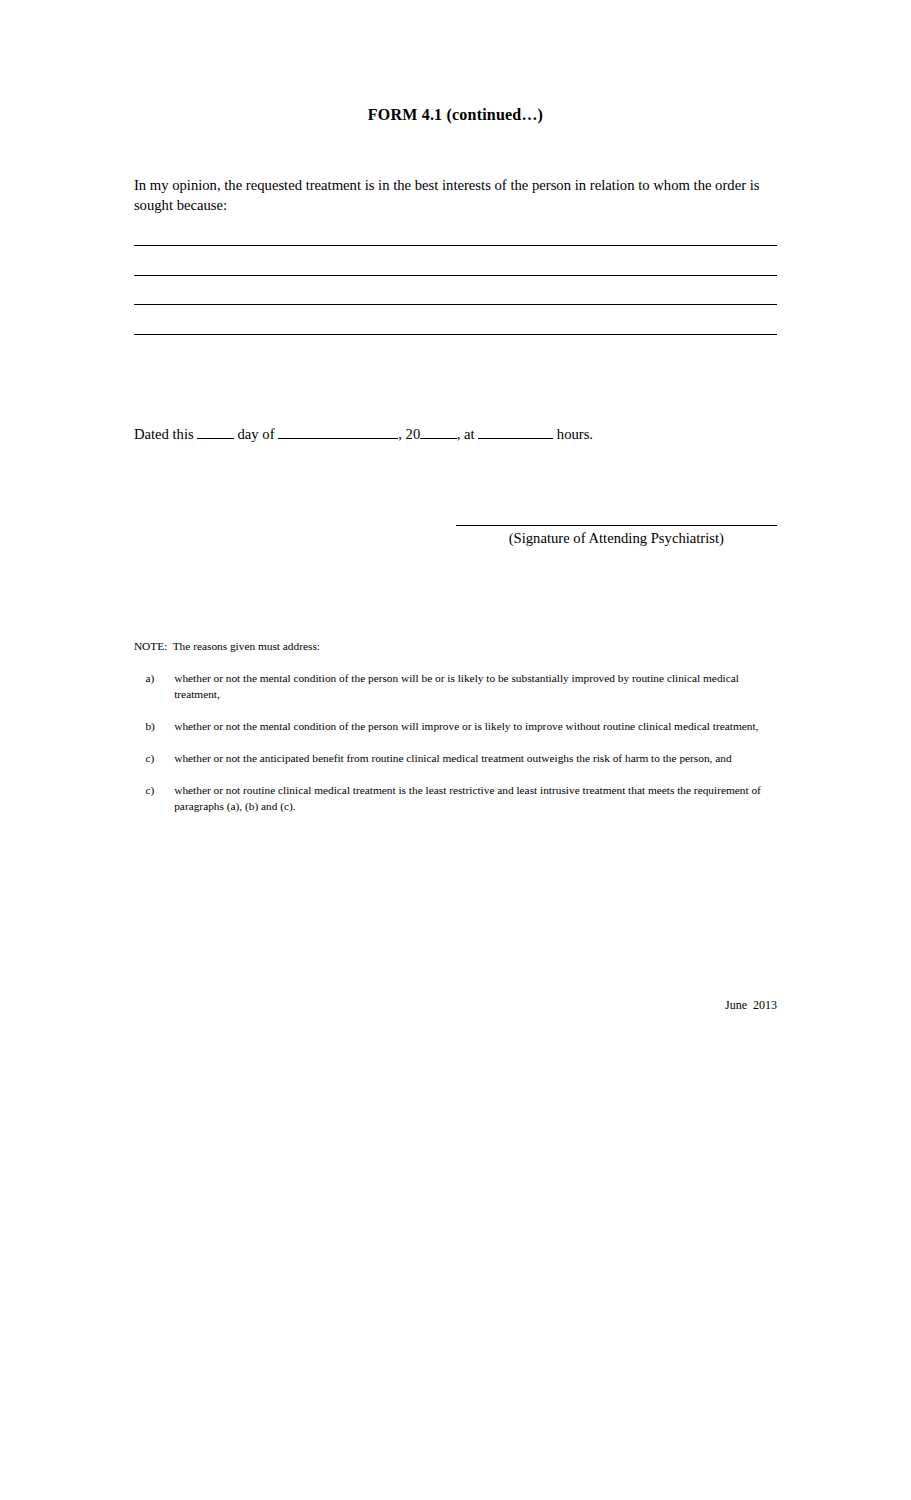FORM 4.1 (continued…)
In my opinion, the requested treatment is in the best interests of the person in relation to whom the order is sought because:
Dated this day of , 20 , at hours.
(Signature of Attending Psychiatrist)
NOTE: The reasons given must address:
a) whether or not the mental condition of the person will be or is likely to be substantially improved by routine clinical medical treatment,
b) whether or not the mental condition of the person will improve or is likely to improve without routine clinical medical treatment,
c) whether or not the anticipated benefit from routine clinical medical treatment outweighs the risk of harm to the person, and
c) whether or not routine clinical medical treatment is the least restrictive and least intrusive treatment that meets the requirement of paragraphs (a), (b) and (c).
June 2013